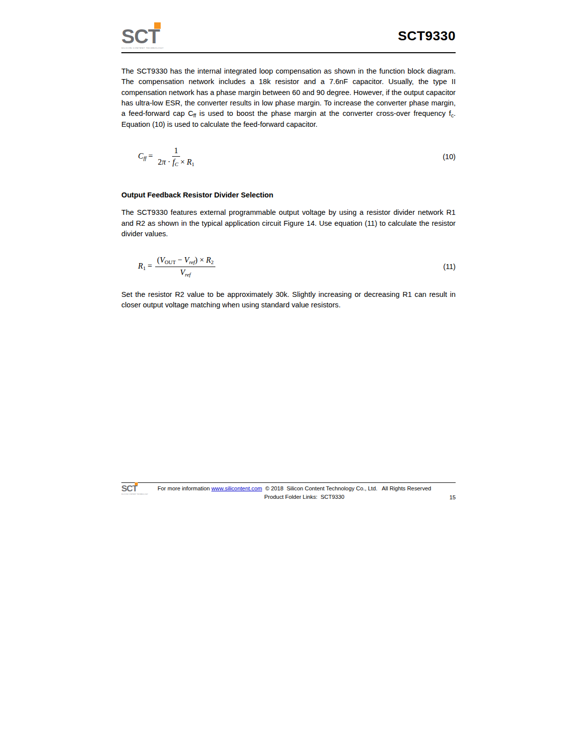SCT
SILICON CONTENT TECHNOLOGY
SCT9330
The SCT9330 has the internal integrated loop compensation as shown in the function block diagram. The compensation network includes a 18k resistor and a 7.6nF capacitor. Usually, the type II compensation network has a phase margin between 60 and 90 degree. However, if the output capacitor has ultra-low ESR, the converter results in low phase margin. To increase the converter phase margin, a feed-forward cap Cff is used to boost the phase margin at the converter cross-over frequency fc. Equation (10) is used to calculate the feed-forward capacitor.
Cff= 1 2π · fC × R 1
(10)
Output Feedback Resistor Divider Selection
The SCT9330 features external programmable output voltage by using a resistor divider network R1 and R2 as shown in the typical application circuit Figure 14. Use equation (11) to calculate the resistor divider values.
R1= (VOUT − Vref) × R 2 Vref
(11)
Set the resistor R2 value to be approximately 30k. Slightly increasing or decreasing R1 can result in closer output voltage matching when using standard value resistors.
SCT
SILICON CONTENT TECHNOLOGY
For more information www.silicontent.com © 2018 Silicon Content Technology Co., Ltd. All Rights Reserved
Product Folder Links: SCT9330
15